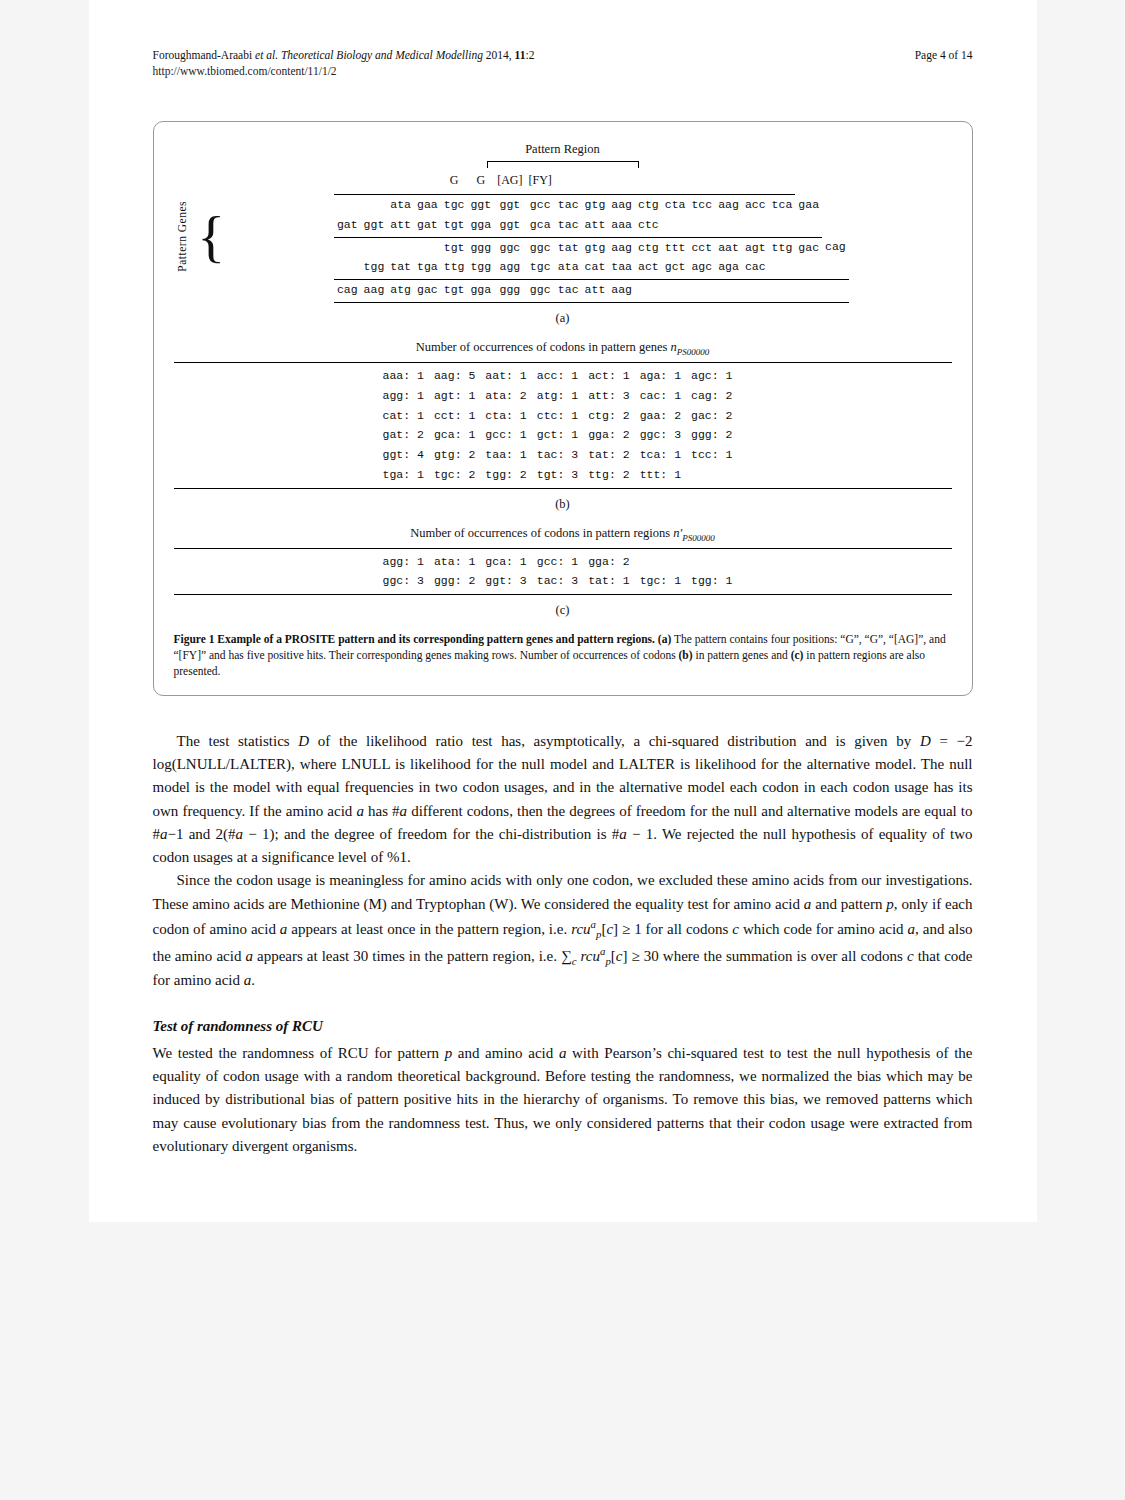Foroughmand-Araabi et al. Theoretical Biology and Medical Modelling 2014, 11:2
http://www.tbiomed.com/content/11/1/2
Page 4 of 14
Pattern Region
Pattern Genes
{
| | | | | G | G | [AG] | [FY] | | | | | | | | | |
| | | ata | gaa | tgc | ggt | ggt | gcc | tac | gtg | aag | ctg | cta | tcc | aag | acc | tca | gaa |
| gat | ggt | att | gat | tgt | gga | ggt | gca | tac | att | aaa | ctc | | | | | | |
| | | | | tgt | ggg | ggc | ggc | tat | gtg | aag | ctg | ttt | cct | aat | agt | ttg | gac | cag |
| | tgg | tat | tga | ttg | tgg | agg | tgc | ata | cat | taa | act | gct | agc | aga | cac | | | |
| cag | aag | atg | gac | tgt | gga | ggg | ggc | tac | att | aag | | | | | | | | |
(a)
Number of occurrences of codons in pattern genes nPS00000
| aaa: 1 | aag: 5 | aat: 1 | acc: 1 | act: 1 | aga: 1 | agc: 1 |
| agg: 1 | agt: 1 | ata: 2 | atg: 1 | att: 3 | cac: 1 | cag: 2 |
| cat: 1 | cct: 1 | cta: 1 | ctc: 1 | ctg: 2 | gaa: 2 | gac: 2 |
| gat: 2 | gca: 1 | gcc: 1 | gct: 1 | gga: 2 | ggc: 3 | ggg: 2 |
| ggt: 4 | gtg: 2 | taa: 1 | tac: 3 | tat: 2 | tca: 1 | tcc: 1 |
| tga: 1 | tgc: 2 | tgg: 2 | tgt: 3 | ttg: 2 | ttt: 1 | |
(b)
Number of occurrences of codons in pattern regions n′PS00000
| agg: 1 | ata: 1 | gca: 1 | gcc: 1 | gga: 2 |
| ggc: 3 | ggg: 2 | ggt: 3 | tac: 3 | tat: 1 | tgc: 1 | tgg: 1 |
(c)
Figure 1 Example of a PROSITE pattern and its corresponding pattern genes and pattern regions. (a) The pattern contains four positions: “G”, “G”, “[AG]”, and “[FY]” and has five positive hits. Their corresponding genes making rows. Number of occurrences of codons (b) in pattern genes and (c) in pattern regions are also presented.
The test statistics D of the likelihood ratio test has, asymptotically, a chi-squared distribution and is given by D = −2 log(LNULL/LALTER), where LNULL is likelihood for the null model and LALTER is likelihood for the alternative model. The null model is the model with equal frequencies in two codon usages, and in the alternative model each codon in each codon usage has its own frequency. If the amino acid a has #a different codons, then the degrees of freedom for the null and alternative models are equal to #a−1 and 2(#a − 1); and the degree of freedom for the chi-distribution is #a − 1. We rejected the null hypothesis of equality of two codon usages at a significance level of %1.
Since the codon usage is meaningless for amino acids with only one codon, we excluded these amino acids from our investigations. These amino acids are Methionine (M) and Tryptophan (W). We considered the equality test for amino acid a and pattern p, only if each codon of amino acid a appears at least once in the pattern region, i.e. rcuap[c] ≥ 1 for all codons c which code for amino acid a, and also the amino acid a appears at least 30 times in the pattern region, i.e. ∑c rcuap[c] ≥ 30 where the summation is over all codons c that code for amino acid a.
Test of randomness of RCU
We tested the randomness of RCU for pattern p and amino acid a with Pearson’s chi-squared test to test the null hypothesis of the equality of codon usage with a random theoretical background. Before testing the randomness, we normalized the bias which may be induced by distributional bias of pattern positive hits in the hierarchy of organisms. To remove this bias, we removed patterns which may cause evolutionary bias from the randomness test. Thus, we only considered patterns that their codon usage were extracted from evolutionary divergent organisms.